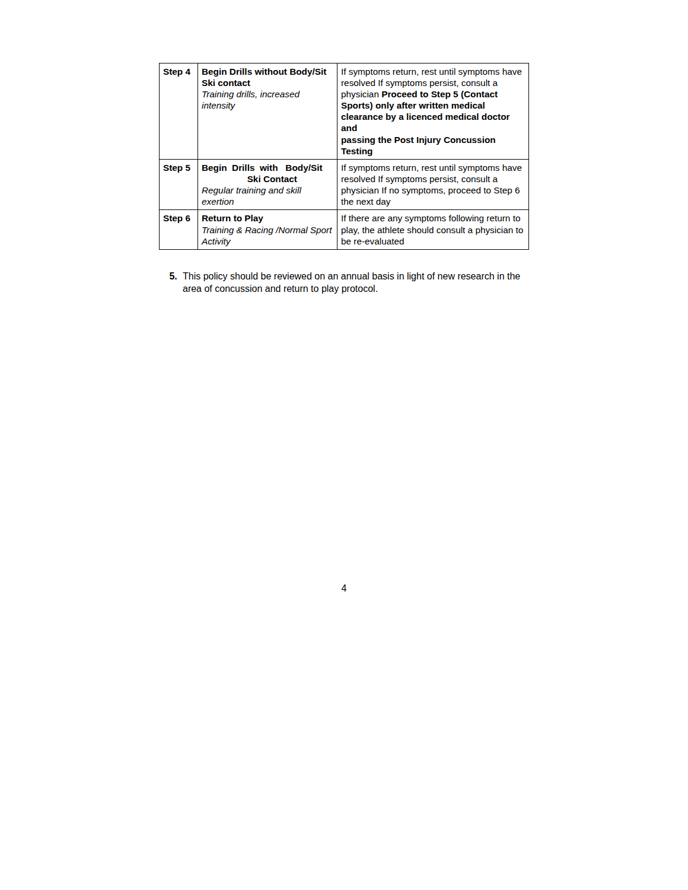| Step 4 | Begin Drills without Body/Sit Ski contact Training drills, increased intensity | If symptoms return, rest until symptoms have resolved If symptoms persist, consult a physician Proceed to Step 5 (Contact Sports) only after written medical clearance by a licenced medical doctor and passing the Post Injury Concussion Testing |
| Step 5 | Begin Drills with Body/Sit Ski Contact Regular training and skill exertion | If symptoms return, rest until symptoms have resolved If symptoms persist, consult a physician If no symptoms, proceed to Step 6 the next day |
| Step 6 | Return to Play Training & Racing /Normal Sport Activity | If there are any symptoms following return to play, the athlete should consult a physician to be re-evaluated |
This policy should be reviewed on an annual basis in light of new research in the area of concussion and return to play protocol.
4